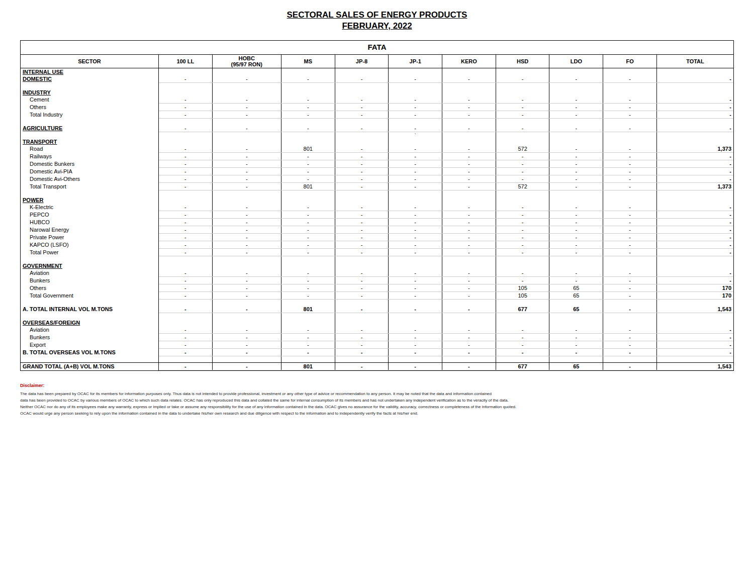SECTORAL SALES OF ENERGY PRODUCTS
FEBRUARY, 2022
FATA
| SECTOR | 100 LL | HOBC (95/97 RON) | MS | JP-8 | JP-1 | KERO | HSD | LDO | FO | TOTAL |
| --- | --- | --- | --- | --- | --- | --- | --- | --- | --- | --- |
| INTERNAL USE | | | | | | | | | | |
| DOMESTIC | - | - | - | - | - | - | - | - | - | - |
| INDUSTRY | | | | | | | | | | |
| Cement | - | - | - | - | - | - | - | - | - | - |
| Others | - | - | - | - | - | - | - | - | - | - |
| Total Industry | - | - | - | - | - | - | - | - | - | - |
| AGRICULTURE | - | - | - | - | - | - | - | - | - | - |
| | | | | | ` | | | | | |
| TRANSPORT | | | | | | | | | | |
| Road | - | - | 801 | - | - | - | 572 | - | - | 1,373 |
| Railways | - | - | - | - | - | - | - | - | - | - |
| Domestic Bunkers | - | - | - | - | - | - | - | - | - | - |
| Domestic Avi-PIA | - | - | - | - | - | - | - | - | - | - |
| Domestic Avi-Others | - | - | - | - | - | - | - | - | - | - |
| Total Transport | - | - | 801 | - | - | - | 572 | - | - | 1,373 |
| POWER | | | | | | | | | | |
| K-Electric | - | - | - | - | - | - | - | - | - | - |
| PEPCO | - | - | - | - | - | - | - | - | - | - |
| HUBCO | - | - | - | - | - | - | - | - | - | - |
| Narowal Energy | - | - | - | - | - | - | - | - | - | - |
| Private Power | - | - | - | - | - | - | - | - | - | - |
| KAPCO (LSFO) | - | - | - | - | - | - | - | - | - | - |
| Total Power | - | - | - | - | - | - | - | - | - | - |
| GOVERNMENT | | | | | | | | | | |
| Aviation | - | - | - | - | - | - | - | - | - | - |
| Bunkers | - | - | - | - | - | - | - | - | - | - |
| Others | - | - | - | - | - | - | 105 | 65 | - | 170 |
| Total Government | - | - | - | - | - | - | 105 | 65 | - | 170 |
| A. TOTAL INTERNAL VOL M.TONS | - | - | 801 | - | - | - | 677 | 65 | - | 1,543 |
| OVERSEAS/FOREIGN | | | | | | | | | | |
| Aviation | - | - | - | - | - | - | - | - | - | - |
| Bunkers | - | - | - | - | - | - | - | - | - | - |
| Export | - | - | - | - | - | - | - | - | - | - |
| B. TOTAL OVERSEAS VOL M.TONS | - | - | - | - | - | - | - | - | - | - |
| GRAND TOTAL (A+B) VOL M.TONS | - | - | 801 | - | - | - | 677 | 65 | - | 1,543 |
Disclaimer:
The data has been prepared by OCAC for its members for information purposes only. Thus data is not intended to provide professional, investment or any other type of advice or recommendation to any person. It may be noted that the data and information contained
data has been provided to OCAC by various members of OCAC to which such data relates. OCAC has only reproduced this data and collated the same for internal consumption of its members and has not undertaken any independent verification as to the veracity of the data.
Neither OCAC nor do any of its employees make any warranty, express or implied or take or assume any responsibility for the use of any information contained in the data. OCAC gives no assurance for the validity, accuracy, correctness or completeness of the information quoted.
OCAC would urge any person seeking to rely upon the information contained in the data to undertake his/her own research and due diligence with respect to the information and to independently verify the facts at his/her end.